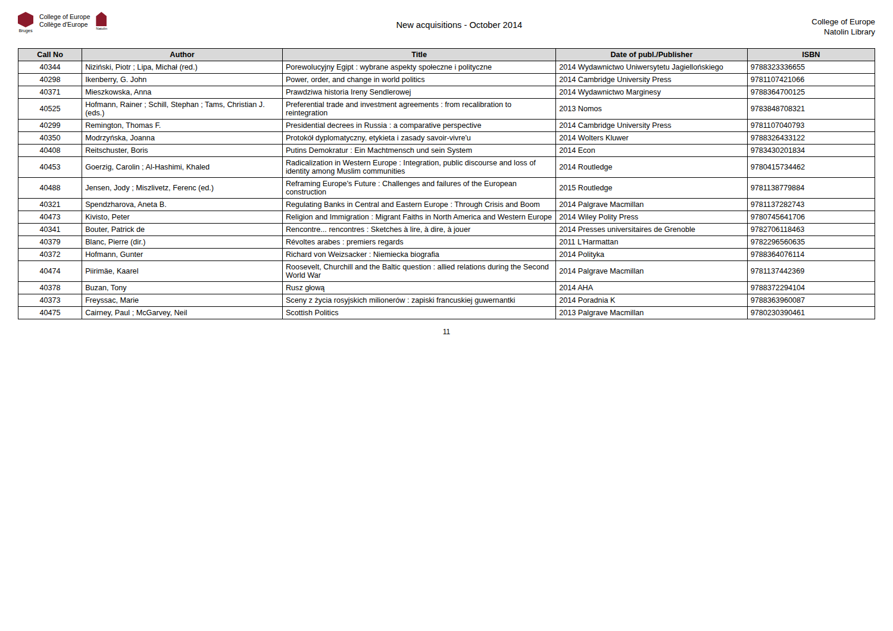Bruges
College of Europe
Collège d'Europe
Natolin
New acquisitions - October 2014
College of Europe
Natolin Library
| Call No | Author | Title | Date of publ./Publisher | ISBN |
| --- | --- | --- | --- | --- |
| 40344 | Niziński, Piotr ; Lipa, Michał (red.) | Porewolucyjny Egipt : wybrane aspekty społeczne i polityczne | 2014 Wydawnictwo Uniwersytetu Jagiellońskiego | 9788323336655 |
| 40298 | Ikenberry, G. John | Power, order, and change in world politics | 2014 Cambridge University Press | 9781107421066 |
| 40371 | Mieszkowska, Anna | Prawdziwa historia Ireny Sendlerowej | 2014 Wydawnictwo Marginesy | 9788364700125 |
| 40525 | Hofmann, Rainer ; Schill, Stephan ; Tams, Christian J. (eds.) | Preferential trade and investment agreements : from recalibration to reintegration | 2013 Nomos | 9783848708321 |
| 40299 | Remington, Thomas F. | Presidential decrees in Russia : a comparative perspective | 2014 Cambridge University Press | 9781107040793 |
| 40350 | Modrzyńska, Joanna | Protokół dyplomatyczny, etykieta i zasady savoir-vivre'u | 2014 Wolters Kluwer | 9788326433122 |
| 40408 | Reitschuster, Boris | Putins Demokratur : Ein Machtmensch und sein System | 2014 Econ | 9783430201834 |
| 40453 | Goerzig, Carolin ; Al-Hashimi, Khaled | Radicalization in Western Europe : Integration, public discourse and loss of identity among Muslim communities | 2014 Routledge | 9780415734462 |
| 40488 | Jensen, Jody ; Miszlivetz, Ferenc (ed.) | Reframing Europe's Future : Challenges and failures of the European construction | 2015 Routledge | 9781138779884 |
| 40321 | Spendzharova, Aneta B. | Regulating Banks in Central and Eastern Europe : Through Crisis and Boom | 2014 Palgrave Macmillan | 9781137282743 |
| 40473 | Kivisto, Peter | Religion and Immigration : Migrant Faiths in North America and Western Europe | 2014 Wiley Polity Press | 9780745641706 |
| 40341 | Bouter, Patrick de | Rencontre... rencontres : Sketches à lire, à dire, à jouer | 2014 Presses universitaires de Grenoble | 9782706118463 |
| 40379 | Blanc, Pierre (dir.) | Révoltes arabes : premiers regards | 2011 L'Harmattan | 9782296560635 |
| 40372 | Hofmann, Gunter | Richard von Weizsacker : Niemiecka biografia | 2014 Polityka | 9788364076114 |
| 40474 | Piirimäe, Kaarel | Roosevelt, Churchill and the Baltic question : allied relations during the Second World War | 2014 Palgrave Macmillan | 9781137442369 |
| 40378 | Buzan, Tony | Rusz głową | 2014 AHA | 9788372294104 |
| 40373 | Freyssac, Marie | Sceny z życia rosyjskich milionerów : zapiski francuskiej guwernantki | 2014 Poradnia K | 9788363960087 |
| 40475 | Cairney, Paul ; McGarvey, Neil | Scottish Politics | 2013 Palgrave Macmillan | 9780230390461 |
11